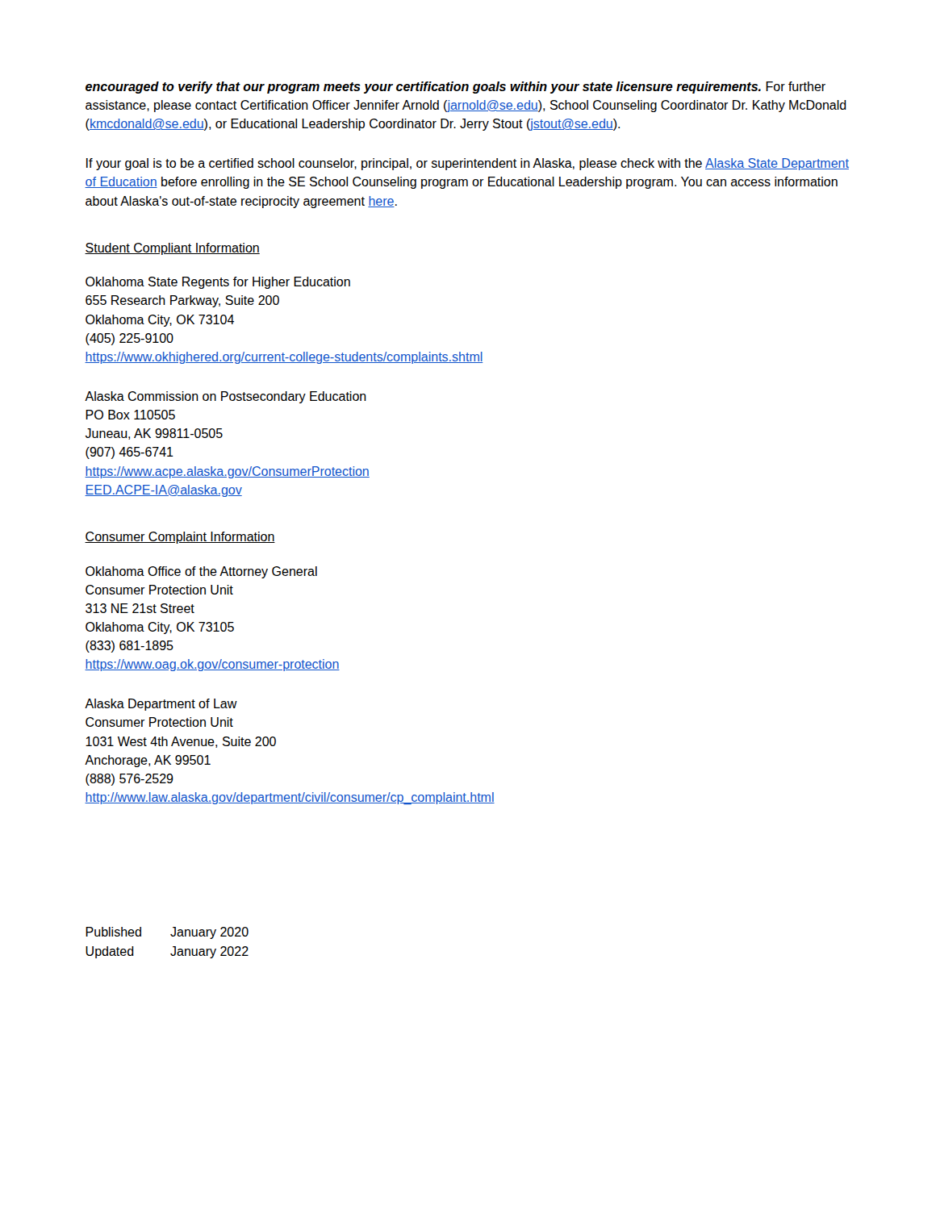encouraged to verify that our program meets your certification goals within your state licensure requirements. For further assistance, please contact Certification Officer Jennifer Arnold (jarnold@se.edu), School Counseling Coordinator Dr. Kathy McDonald (kmcdonald@se.edu), or Educational Leadership Coordinator Dr. Jerry Stout (jstout@se.edu).
If your goal is to be a certified school counselor, principal, or superintendent in Alaska, please check with the Alaska State Department of Education before enrolling in the SE School Counseling program or Educational Leadership program. You can access information about Alaska's out-of-state reciprocity agreement here.
Student Compliant Information
Oklahoma State Regents for Higher Education
655 Research Parkway, Suite 200
Oklahoma City, OK 73104
(405) 225-9100
https://www.okhighered.org/current-college-students/complaints.shtml
Alaska Commission on Postsecondary Education
PO Box 110505
Juneau, AK 99811-0505
(907) 465-6741
https://www.acpe.alaska.gov/ConsumerProtection
EED.ACPE-IA@alaska.gov
Consumer Complaint Information
Oklahoma Office of the Attorney General
Consumer Protection Unit
313 NE 21st Street
Oklahoma City, OK 73105
(833) 681-1895
https://www.oag.ok.gov/consumer-protection
Alaska Department of Law
Consumer Protection Unit
1031 West 4th Avenue, Suite 200
Anchorage, AK 99501
(888) 576-2529
http://www.law.alaska.gov/department/civil/consumer/cp_complaint.html
| Published | January 2020 |
| Updated | January 2022 |